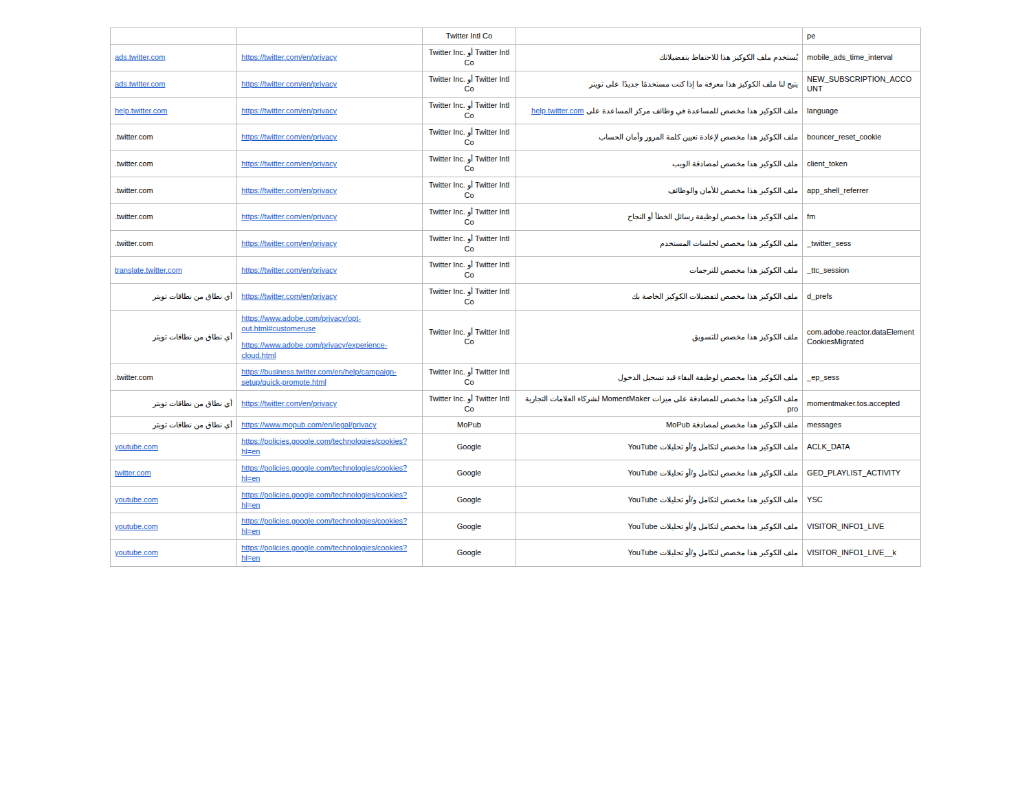| pe | | Twitter Intl Co | | |
| mobile_ads_time_interval | يُستخدم ملف الكوكيز هذا للاحتفاظ بتفضيلاتك | Twitter Inc. أو Twitter Intl Co | https://twitter.com/en/privacy | ads.twitter.com |
| NEW_SUBSCRIPTION_ACCOUNT | يتيح لنا ملف الكوكيز هذا معرفة ما إذا كنت مستخدمًا جديدًا على تويتر | Twitter Inc. أو Twitter Intl Co | https://twitter.com/en/privacy | ads.twitter.com |
| language | ملف الكوكيز هذا مخصص للمساعدة في وظائف مركز المساعدة على help.twitter.com | Twitter Inc. أو Twitter Intl Co | https://twitter.com/en/privacy | help.twitter.com |
| bouncer_reset_cookie | ملف الكوكيز هذا مخصص لإعادة تعيين كلمة المرور وأمان الحساب | Twitter Inc. أو Twitter Intl Co | https://twitter.com/en/privacy | .twitter.com |
| client_token | ملف الكوكيز هذا مخصص لمصادقة الويب | Twitter Inc. أو Twitter Intl Co | https://twitter.com/en/privacy | .twitter.com |
| app_shell_referrer | ملف الكوكيز هذا مخصص للأمان والوظائف | Twitter Inc. أو Twitter Intl Co | https://twitter.com/en/privacy | .twitter.com |
| fm | ملف الكوكيز هذا مخصص لوظيفة رسائل الخطأ أو النجاح | Twitter Inc. أو Twitter Intl Co | https://twitter.com/en/privacy | .twitter.com |
| _twitter_sess | ملف الكوكيز هذا مخصص لجلسات المستخدم | Twitter Inc. أو Twitter Intl Co | https://twitter.com/en/privacy | .twitter.com |
| _ttc_session | ملف الكوكيز هذا مخصص للترجمات | Twitter Inc. أو Twitter Intl Co | https://twitter.com/en/privacy | translate.twitter.com |
| d_prefs | ملف الكوكيز هذا مخصص لتفضيلات الكوكيز الخاصة بك | Twitter Inc. أو Twitter Intl Co | https://twitter.com/en/privacy | أي نطاق من نطاقات تويتر |
| com.adobe.reactor.dataElementCookiesMigrated | ملف الكوكيز هذا مخصص للتسويق | Twitter Inc. أو Twitter Intl Co | https://www.adobe.com/privacy/opt-out.html#customeruse https://www.adobe.com/privacy/experience-cloud.html | أي نطاق من نطاقات تويتر |
| _ep_sess | ملف الكوكيز هذا مخصص لوظيفة البقاء قيد تسجيل الدخول | Twitter Inc. أو Twitter Intl Co | https://business.twitter.com/en/help/campaign-setup/quick-promote.html | .twitter.com |
| momentmaker.tos.accepted | ملف الكوكيز هذا مخصص للمصادقة على ميزات MomentMaker لشركاء العلامات التجارية pro | Twitter Inc. أو Twitter Intl Co | https://twitter.com/en/privacy | أي نطاق من نطاقات تويتر |
| messages | ملف الكوكيز هذا مخصص لمصادقة MoPub | MoPub | https://www.mopub.com/en/legal/privacy | أي نطاق من نطاقات تويتر |
| ACLK_DATA | ملف الكوكيز هذا مخصص لتكامل و/أو تحليلات YouTube | Google | https://policies.google.com/technologies/cookies?hl=en | youtube.com |
| GED_PLAYLIST_ACTIVITY | ملف الكوكيز هذا مخصص لتكامل و/أو تحليلات YouTube | Google | https://policies.google.com/technologies/cookies?hl=en | twitter.com |
| YSC | ملف الكوكيز هذا مخصص لتكامل و/أو تحليلات YouTube | Google | https://policies.google.com/technologies/cookies?hl=en | youtube.com |
| VISITOR_INFO1_LIVE | ملف الكوكيز هذا مخصص لتكامل و/أو تحليلات YouTube | Google | https://policies.google.com/technologies/cookies?hl=en | youtube.com |
| VISITOR_INFO1_LIVE__k | ملف الكوكيز هذا مخصص لتكامل و/أو تحليلات YouTube | Google | https://policies.google.com/technologies/cookies?hl=en | youtube.com |